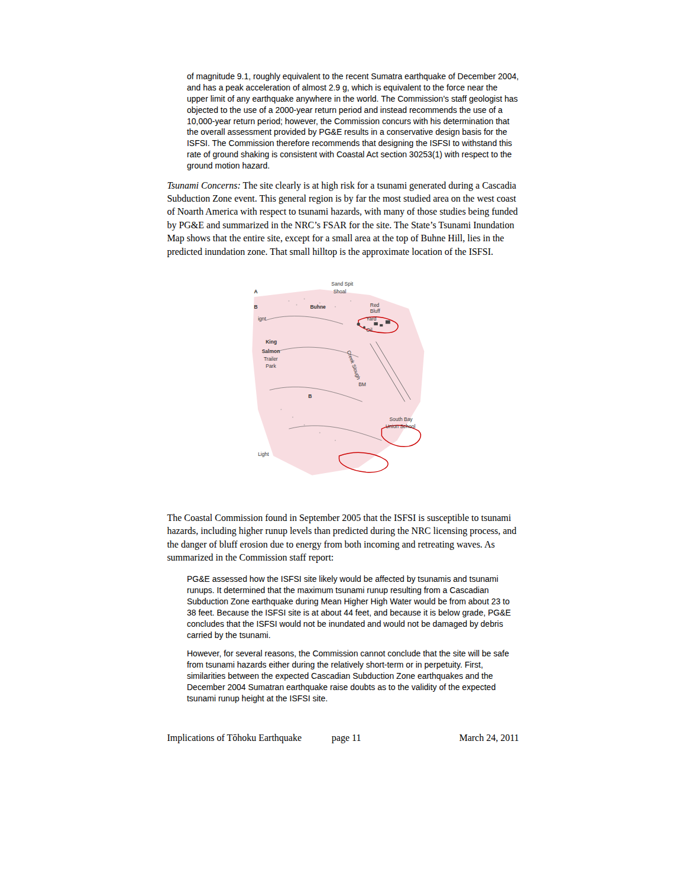of magnitude 9.1, roughly equivalent to the recent Sumatra earthquake of December 2004, and has a peak acceleration of almost 2.9 g, which is equivalent to the force near the upper limit of any earthquake anywhere in the world. The Commission’s staff geologist has objected to the use of a 2000-year return period and instead recommends the use of a 10,000-year return period; however, the Commission concurs with his determination that the overall assessment provided by PG&E results in a conservative design basis for the ISFSI. The Commission therefore recommends that designing the ISFSI to withstand this rate of ground shaking is consistent with Coastal Act section 30253(1) with respect to the ground motion hazard.
Tsunami Concerns: The site clearly is at high risk for a tsunami generated during a Cascadia Subduction Zone event. This general region is by far the most studied area on the west coast of Noarth America with respect to tsunami hazards, with many of those studies being funded by PG&E and summarized in the NRC’s FSAR for the site. The State’s Tsunami Inundation Map shows that the entire site, except for a small area at the top of Buhne Hill, lies in the predicted inundation zone. That small hilltop is the approximate location of the ISFSI.
The Coastal Commission found in September 2005 that the ISFSI is susceptible to tsunami hazards, including higher runup levels than predicted during the NRC licensing process, and the danger of bluff erosion due to energy from both incoming and retreating waves. As summarized in the Commission staff report:
PG&E assessed how the ISFSI site likely would be affected by tsunamis and tsunami runups. It determined that the maximum tsunami runup resulting from a Cascadian Subduction Zone earthquake during Mean Higher High Water would be from about 23 to 38 feet. Because the ISFSI site is at about 44 feet, and because it is below grade, PG&E concludes that the ISFSI would not be inundated and would not be damaged by debris carried by the tsunami.
However, for several reasons, the Commission cannot conclude that the site will be safe from tsunami hazards either during the relatively short-term or in perpetuity. First, similarities between the expected Cascadian Subduction Zone earthquakes and the December 2004 Sumatran earthquake raise doubts as to the validity of the expected tsunami runup height at the ISFSI site.
Implications of Tōhoku Earthquake
page 11
March 24, 2011